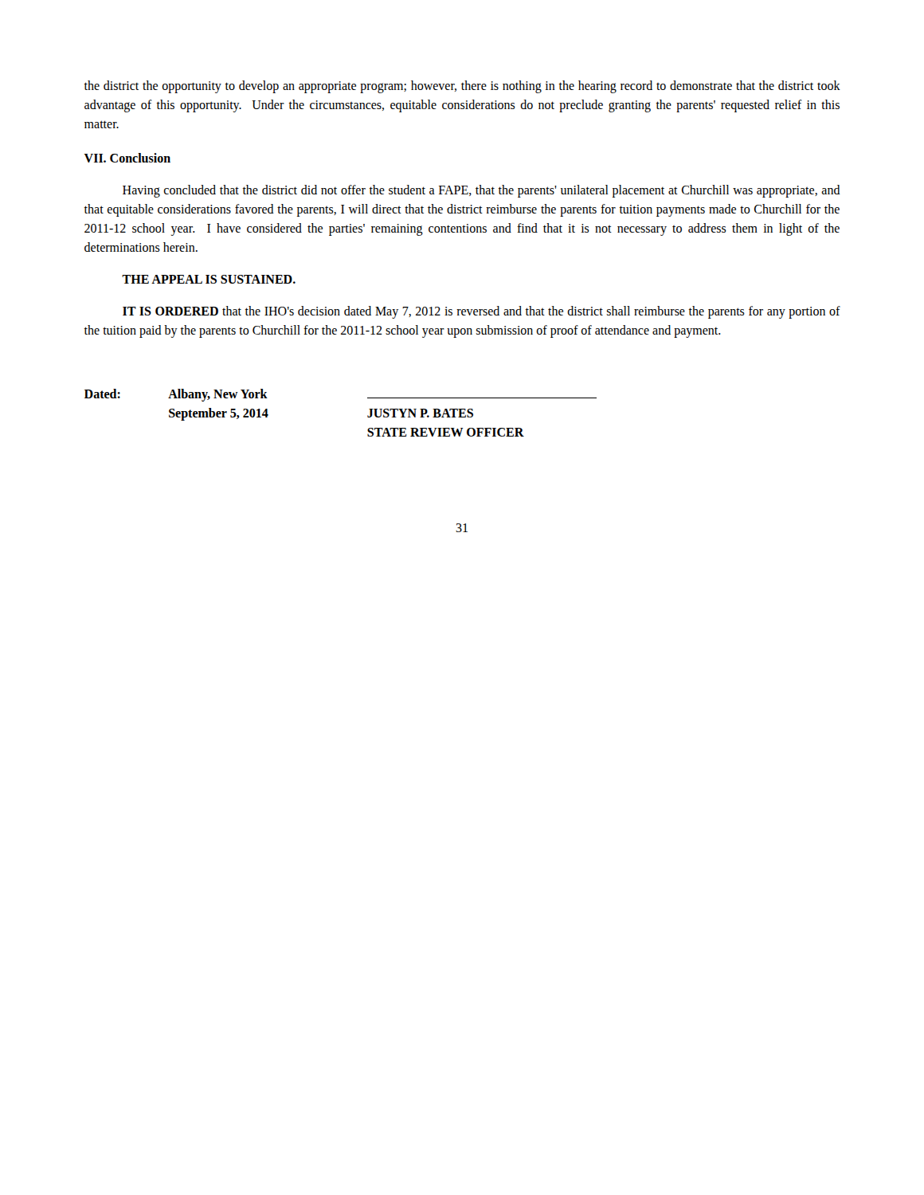the district the opportunity to develop an appropriate program; however, there is nothing in the hearing record to demonstrate that the district took advantage of this opportunity. Under the circumstances, equitable considerations do not preclude granting the parents' requested relief in this matter.
VII. Conclusion
Having concluded that the district did not offer the student a FAPE, that the parents' unilateral placement at Churchill was appropriate, and that equitable considerations favored the parents, I will direct that the district reimburse the parents for tuition payments made to Churchill for the 2011-12 school year. I have considered the parties' remaining contentions and find that it is not necessary to address them in light of the determinations herein.
THE APPEAL IS SUSTAINED.
IT IS ORDERED that the IHO's decision dated May 7, 2012 is reversed and that the district shall reimburse the parents for any portion of the tuition paid by the parents to Churchill for the 2011-12 school year upon submission of proof of attendance and payment.
| Dated: | Albany, New York | |
| | September 5, 2014 | JUSTYN P. BATES |
| | | STATE REVIEW OFFICER |
31